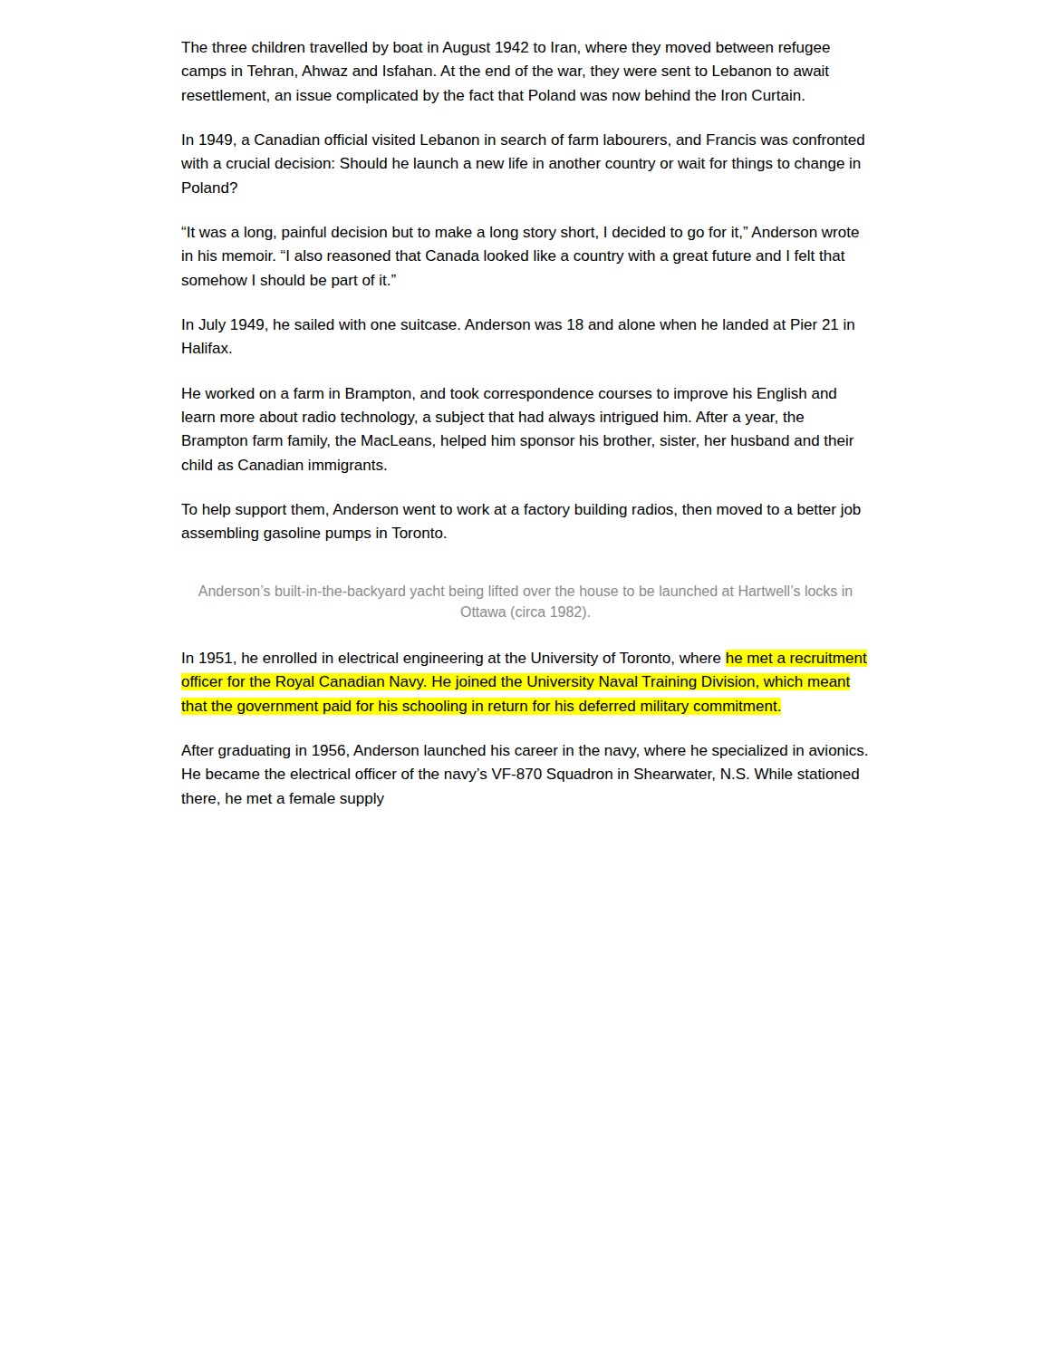The three children travelled by boat in August 1942 to Iran, where they moved between refugee camps in Tehran, Ahwaz and Isfahan. At the end of the war, they were sent to Lebanon to await resettlement, an issue complicated by the fact that Poland was now behind the Iron Curtain.
In 1949, a Canadian official visited Lebanon in search of farm labourers, and Francis was confronted with a crucial decision: Should he launch a new life in another country or wait for things to change in Poland?
“It was a long, painful decision but to make a long story short, I decided to go for it,” Anderson wrote in his memoir. “I also reasoned that Canada looked like a country with a great future and I felt that somehow I should be part of it.”
In July 1949, he sailed with one suitcase. Anderson was 18 and alone when he landed at Pier 21 in Halifax.
He worked on a farm in Brampton, and took correspondence courses to improve his English and learn more about radio technology, a subject that had always intrigued him. After a year, the Brampton farm family, the MacLeans, helped him sponsor his brother, sister, her husband and their child as Canadian immigrants.
To help support them, Anderson went to work at a factory building radios, then moved to a better job assembling gasoline pumps in Toronto.
Anderson’s built-in-the-backyard yacht being lifted over the house to be launched at Hartwell’s locks in Ottawa (circa 1982).
In 1951, he enrolled in electrical engineering at the University of Toronto, where he met a recruitment officer for the Royal Canadian Navy. He joined the University Naval Training Division, which meant that the government paid for his schooling in return for his deferred military commitment.
After graduating in 1956, Anderson launched his career in the navy, where he specialized in avionics. He became the electrical officer of the navy’s VF-870 Squadron in Shearwater, N.S. While stationed there, he met a female supply